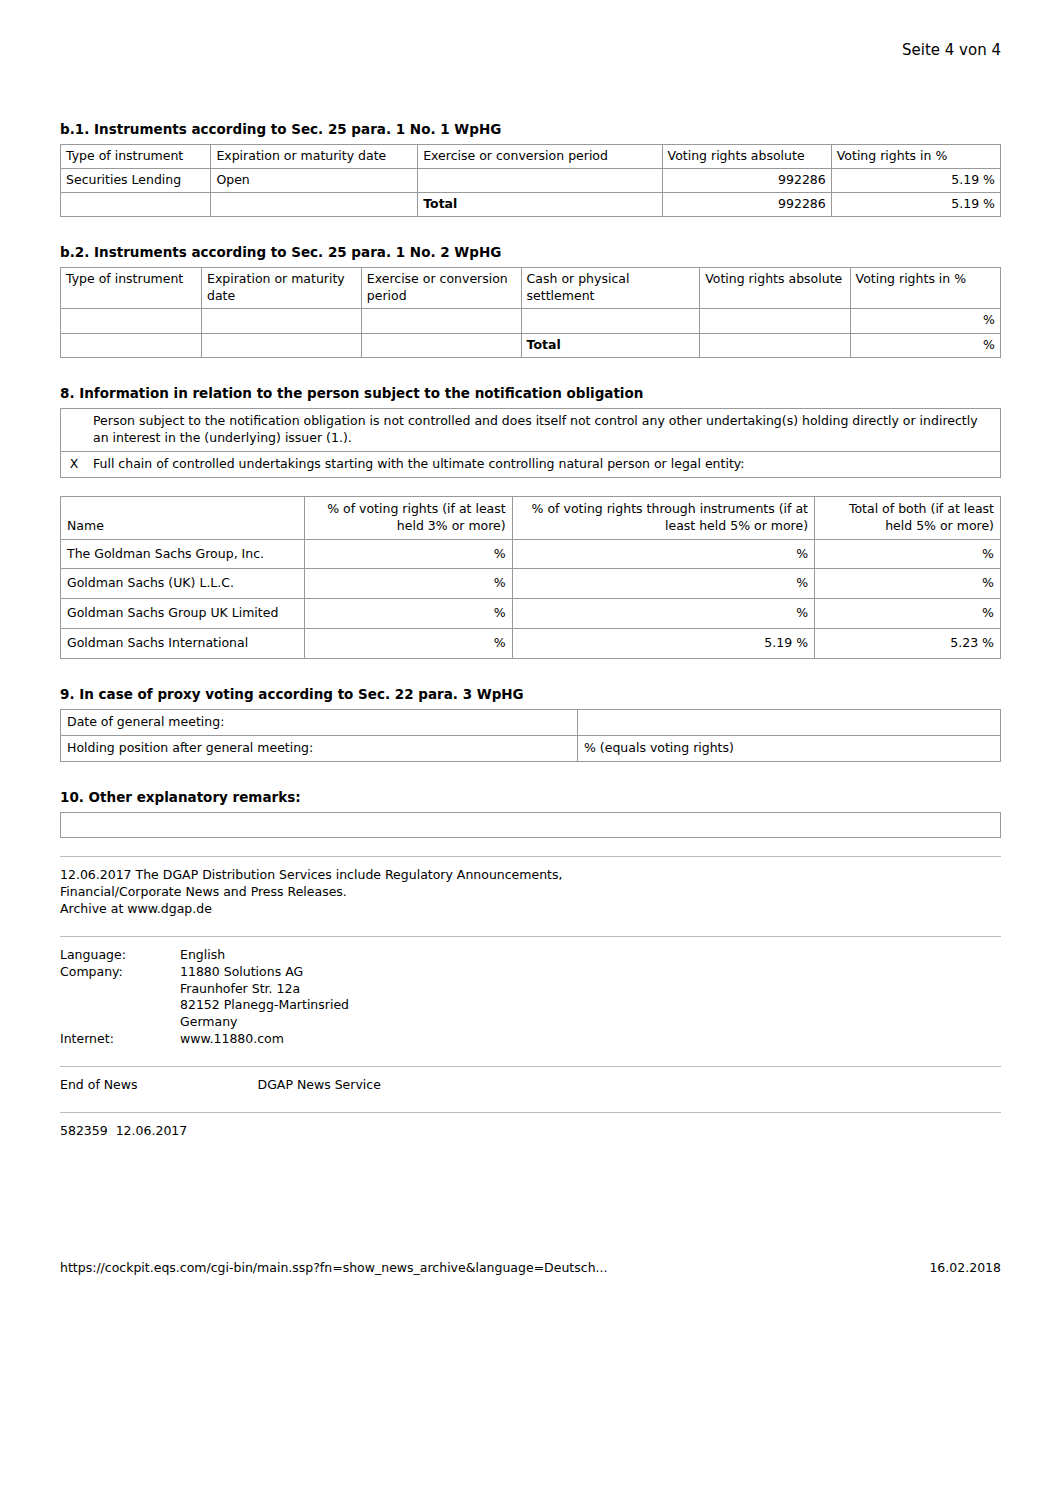Seite 4 von 4
b.1. Instruments according to Sec. 25 para. 1 No. 1 WpHG
| Type of instrument | Expiration or maturity date | Exercise or conversion period | Voting rights absolute | Voting rights in % |
| --- | --- | --- | --- | --- |
| Securities Lending | Open | | 992286 | 5.19 % |
| | | Total | 992286 | 5.19 % |
b.2. Instruments according to Sec. 25 para. 1 No. 2 WpHG
| Type of instrument | Expiration or maturity date | Exercise or conversion period | Cash or physical settlement | Voting rights absolute | Voting rights in % |
| --- | --- | --- | --- | --- | --- |
| | | | | | % |
| | | | Total | | % |
8. Information in relation to the person subject to the notification obligation
| | Person subject to the notification obligation is not controlled and does itself not control any other undertaking(s) holding directly or indirectly an interest in the (underlying) issuer (1.). |
| X | Full chain of controlled undertakings starting with the ultimate controlling natural person or legal entity: |
| Name | % of voting rights (if at least held 3% or more) | % of voting rights through instruments (if at least held 5% or more) | Total of both (if at least held 5% or more) |
| --- | --- | --- | --- |
| The Goldman Sachs Group, Inc. | % | % | % |
| Goldman Sachs (UK) L.L.C. | % | % | % |
| Goldman Sachs Group UK Limited | % | % | % |
| Goldman Sachs International | % | 5.19 % | 5.23 % |
9. In case of proxy voting according to Sec. 22 para. 3 WpHG
| Date of general meeting: | |
| Holding position after general meeting: | % (equals voting rights) |
10. Other explanatory remarks:
12.06.2017 The DGAP Distribution Services include Regulatory Announcements,
Financial/Corporate News and Press Releases.
Archive at www.dgap.de
| Language: | English |
| Company: | 11880 Solutions AG Fraunhofer Str. 12a 82152 Planegg-Martinsried Germany |
| Internet: | www.11880.com |
End of News DGAP News Service
582359 12.06.2017
https://cockpit.eqs.com/cgi-bin/main.ssp?fn=show_news_archive&language=Deutsch... 16.02.2018